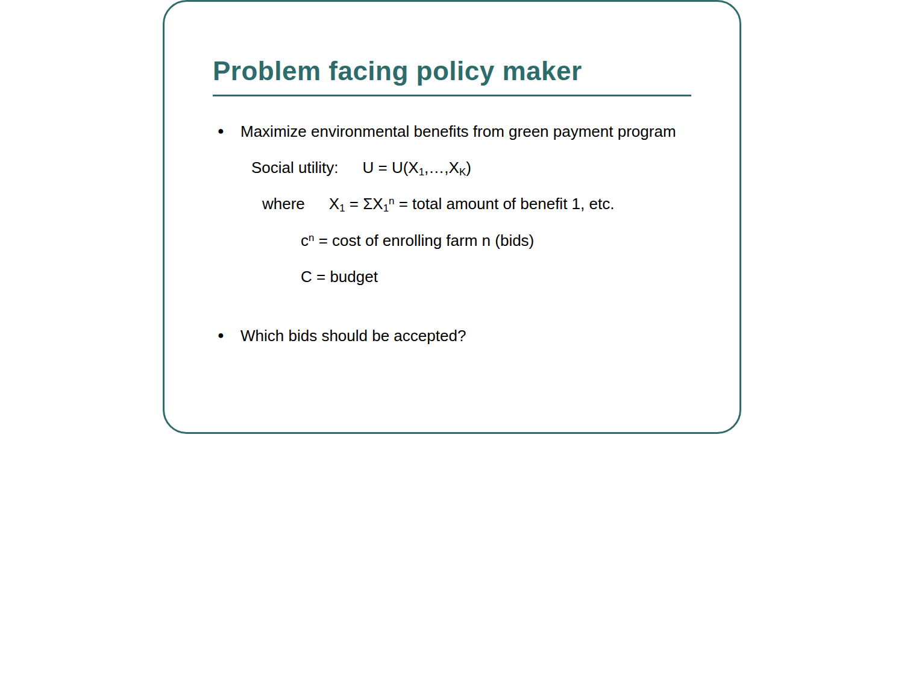Problem facing policy maker
Maximize environmental benefits from green payment program
Social utility: U = U(X1,…,XK)
where X1 = ΣX1n = total amount of benefit 1, etc.
cn = cost of enrolling farm n (bids)
C = budget
Which bids should be accepted?